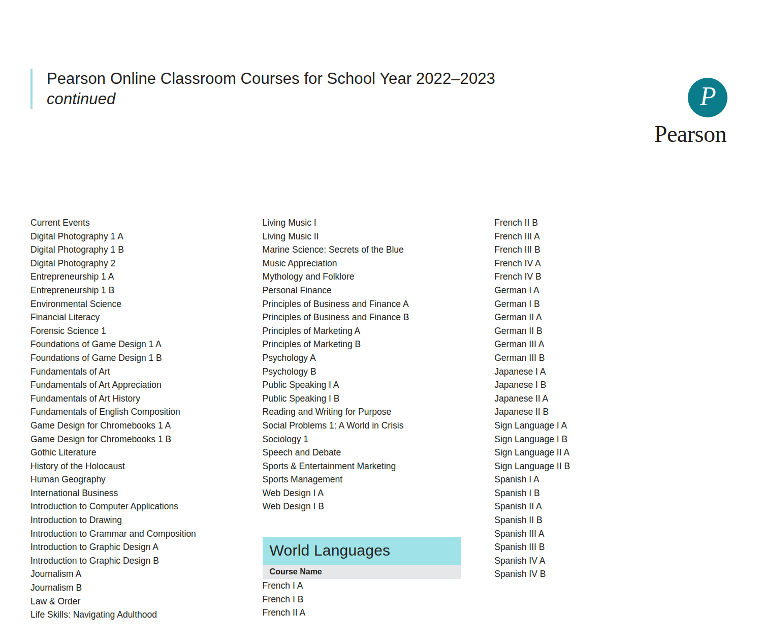P
Pearson
Pearson Online Classroom Courses for School Year 2022–2023 continued
Current Events
Digital Photography 1 A
Digital Photography 1 B
Digital Photography 2
Entrepreneurship 1 A
Entrepreneurship 1 B
Environmental Science
Financial Literacy
Forensic Science 1
Foundations of Game Design 1 A
Foundations of Game Design 1 B
Fundamentals of Art
Fundamentals of Art Appreciation
Fundamentals of Art History
Fundamentals of English Composition
Game Design for Chromebooks 1 A
Game Design for Chromebooks 1 B
Gothic Literature
History of the Holocaust
Human Geography
International Business
Introduction to Computer Applications
Introduction to Drawing
Introduction to Grammar and Composition
Introduction to Graphic Design A
Introduction to Graphic Design B
Journalism A
Journalism B
Law & Order
Life Skills: Navigating Adulthood
Living Music I
Living Music II
Marine Science: Secrets of the Blue
Music Appreciation
Mythology and Folklore
Personal Finance
Principles of Business and Finance A
Principles of Business and Finance B
Principles of Marketing A
Principles of Marketing B
Psychology A
Psychology B
Public Speaking I A
Public Speaking I B
Reading and Writing for Purpose
Social Problems 1: A World in Crisis
Sociology 1
Speech and Debate
Sports & Entertainment Marketing
Sports Management
Web Design I A
Web Design I B
World Languages
Course Name
French I A
French I B
French II A
French II B
French III A
French III B
French IV A
French IV B
German I A
German I B
German II A
German II B
German III A
German III B
Japanese I A
Japanese I B
Japanese II A
Japanese II B
Sign Language I A
Sign Language I B
Sign Language II A
Sign Language II B
Spanish I A
Spanish I B
Spanish II A
Spanish II B
Spanish III A
Spanish III B
Spanish IV A
Spanish IV B